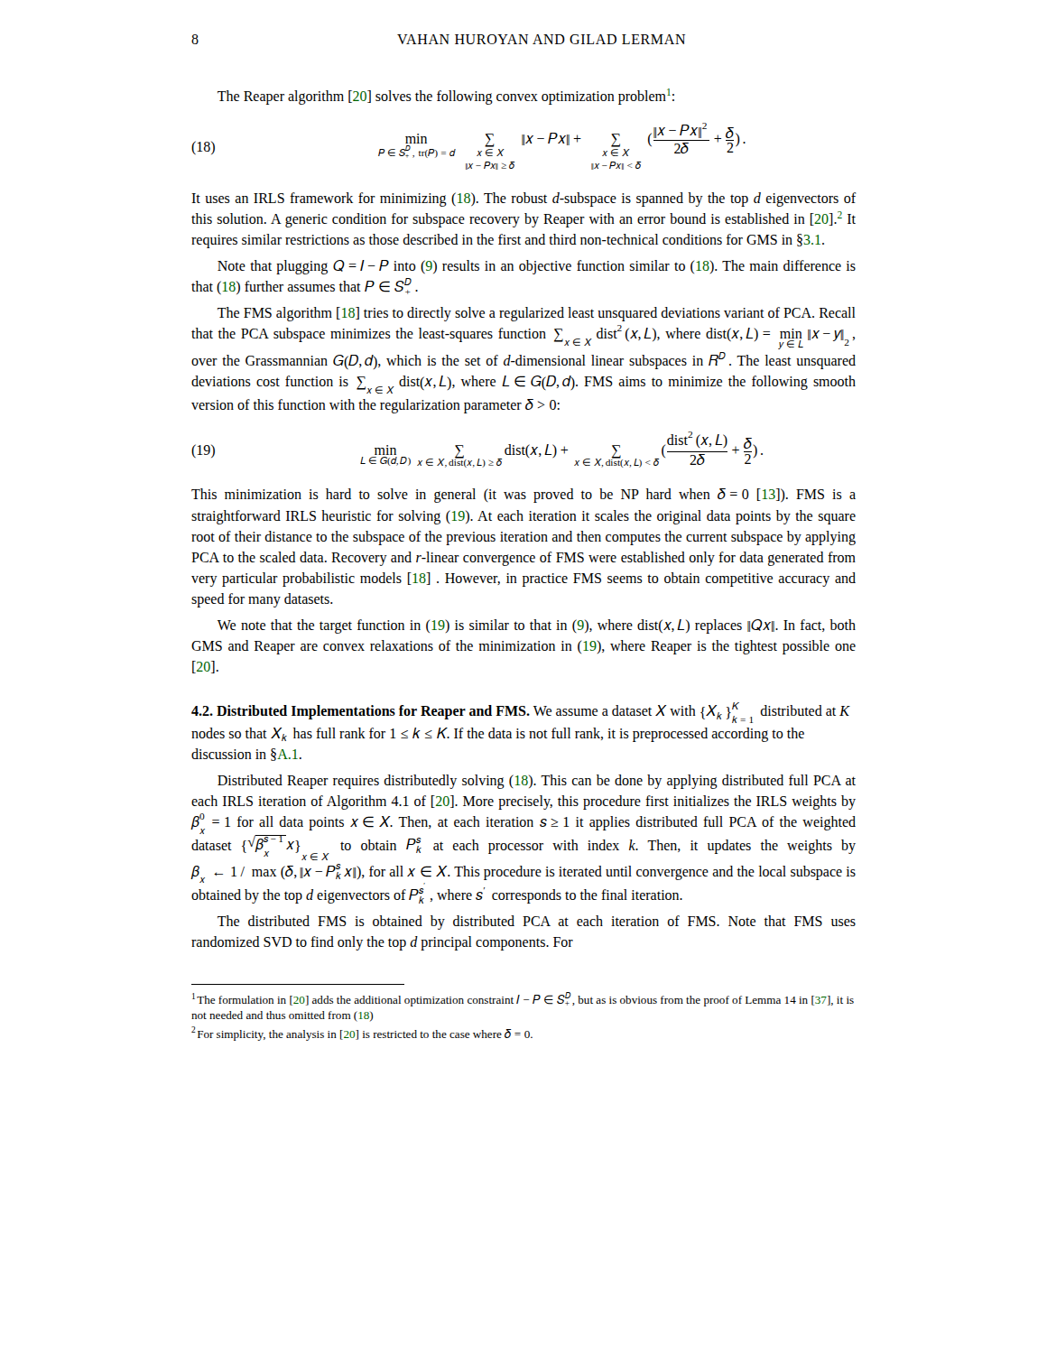8 VAHAN HUROYAN AND GILAD LERMAN
The Reaper algorithm [20] solves the following convex optimization problem1:
(18) min P∈S+D, tr(P)=d ∑ x∈X ‖x−Px‖≥δ ‖x−Px‖ + ∑ x∈X ‖x−Px‖<δ ( ‖x−Px‖2 2δ + δ2 ) .
It uses an IRLS framework for minimizing (18). The robust d-subspace is spanned by the top d eigenvectors of this solution. A generic condition for subspace recovery by Reaper with an error bound is established in [20].2 It requires similar restrictions as those described in the first and third non-technical conditions for GMS in §3.1.
Note that plugging Q=I−P into (9) results in an objective function similar to (18). The main difference is that (18) further assumes that P∈S+D.
The FMS algorithm [18] tries to directly solve a regularized least unsquared deviations variant of PCA. Recall that the PCA subspace minimizes the least-squares function ∑x∈Xdist2(x,L), where dist(x,L)=miny∈L‖x−y‖2, over the Grassmannian G(D,d), which is the set of d-dimensional linear subspaces in RD. The least unsquared deviations cost function is ∑x∈Xdist(x,L), where L∈G(D,d). FMS aims to minimize the following smooth version of this function with the regularization parameter δ>0:
(19) min L∈G(d,D) ∑ x∈X,dist(x,L)≥δ dist(x,L) + ∑ x∈X,dist(x,L)<δ ( dist2(x,L) 2δ + δ2 ) .
This minimization is hard to solve in general (it was proved to be NP hard when δ=0 [13]). FMS is a straightforward IRLS heuristic for solving (19). At each iteration it scales the original data points by the square root of their distance to the subspace of the previous iteration and then computes the current subspace by applying PCA to the scaled data. Recovery and r-linear convergence of FMS were established only for data generated from very particular probabilistic models [18] . However, in practice FMS seems to obtain competitive accuracy and speed for many datasets.
We note that the target function in (19) is similar to that in (9), where dist(x,L) replaces ‖Qx‖. In fact, both GMS and Reaper are convex relaxations of the minimization in (19), where Reaper is the tightest possible one [20].
4.2. Distributed Implementations for Reaper and FMS.
We assume a dataset X with {Xk}k=1K distributed at K nodes so that Xk has full rank for 1≤k≤K. If the data is not full rank, it is preprocessed according to the discussion in §A.1.
Distributed Reaper requires distributedly solving (18). This can be done by applying distributed full PCA at each IRLS iteration of Algorithm 4.1 of [20]. More precisely, this procedure first initializes the IRLS weights by βx0=1 for all data points x∈X. Then, at each iteration s≥1 it applies distributed full PCA of the weighted dataset {βxs−1x}x∈X to obtain Pks at each processor with index k. Then, it updates the weights by βx←1/max(δ,‖x−Pksx‖), for all x∈X. This procedure is iterated until convergence and the local subspace is obtained by the top d eigenvectors of Pks′, where s′ corresponds to the final iteration.
The distributed FMS is obtained by distributed PCA at each iteration of FMS. Note that FMS uses randomized SVD to find only the top d principal components. For
1The formulation in [20] adds the additional optimization constraint I−P∈S+D, but as is obvious from the proof of Lemma 14 in [37], it is not needed and thus omitted from (18)
2For simplicity, the analysis in [20] is restricted to the case where δ=0.